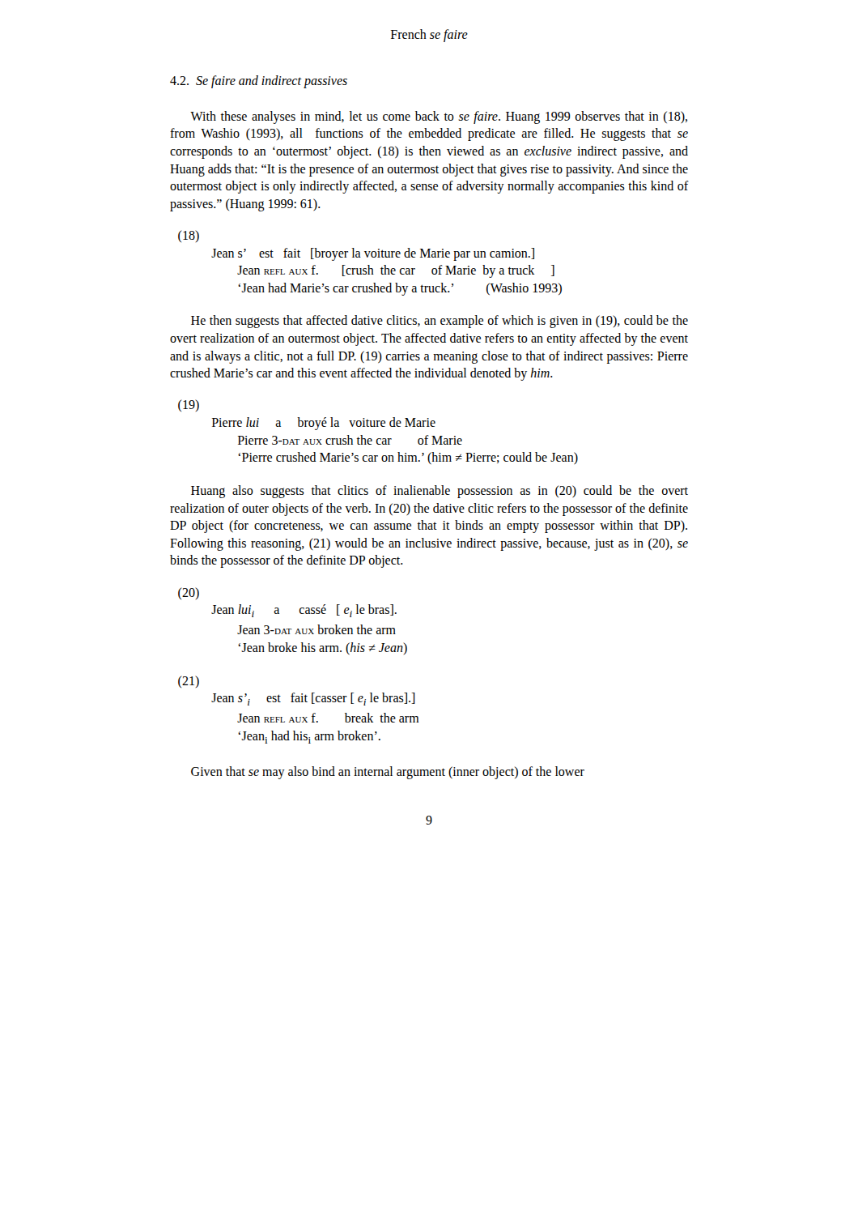French se faire
4.2. Se faire and indirect passives
With these analyses in mind, let us come back to se faire. Huang 1999 observes that in (18), from Washio (1993), all functions of the embedded predicate are filled. He suggests that se corresponds to an ‘outermost’ object. (18) is then viewed as an exclusive indirect passive, and Huang adds that: “It is the presence of an outermost object that gives rise to passivity. And since the outermost object is only indirectly affected, a sense of adversity normally accompanies this kind of passives.” (Huang 1999: 61).
(18) Jean s’ est fait [broyer la voiture de Marie par un camion.] Jean refl aux f. [crush the car of Marie by a truck ] ‘Jean had Marie’s car crushed by a truck.’ (Washio 1993)
He then suggests that affected dative clitics, an example of which is given in (19), could be the overt realization of an outermost object. The affected dative refers to an entity affected by the event and is always a clitic, not a full DP. (19) carries a meaning close to that of indirect passives: Pierre crushed Marie’s car and this event affected the individual denoted by him.
(19) Pierre lui a broyé la voiture de Marie Pierre 3-dat aux crush the car of Marie ‘Pierre crushed Marie’s car on him.’ (him ≠ Pierre; could be Jean)
Huang also suggests that clitics of inalienable possession as in (20) could be the overt realization of outer objects of the verb. In (20) the dative clitic refers to the possessor of the definite DP object (for concreteness, we can assume that it binds an empty possessor within that DP). Following this reasoning, (21) would be an inclusive indirect passive, because, just as in (20), se binds the possessor of the definite DP object.
(20) Jean luii a cassé [ ei le bras]. Jean 3-dat aux broken the arm ‘Jean broke his arm. (his ≠ Jean)
(21) Jean s’i est fait [casser [ ei le bras].] Jean refl aux f. break the arm ‘Jeani had hisi arm broken’.
Given that se may also bind an internal argument (inner object) of the lower
9